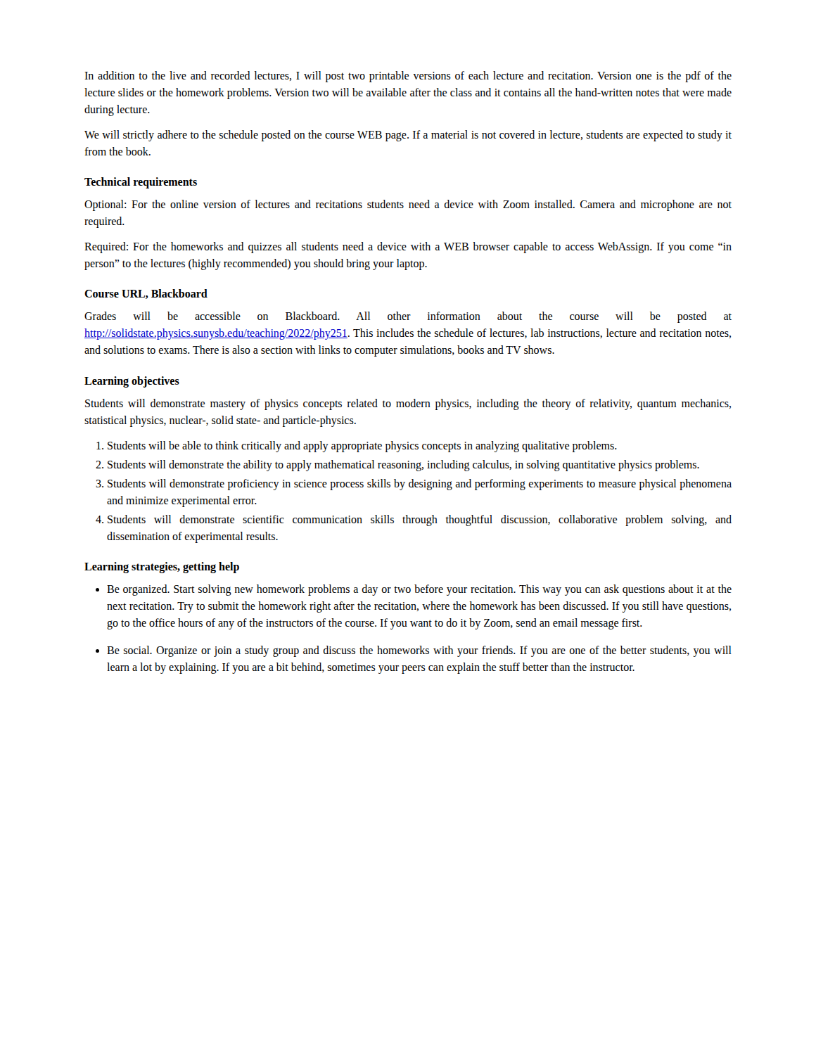In addition to the live and recorded lectures, I will post two printable versions of each lecture and recitation. Version one is the pdf of the lecture slides or the homework problems. Version two will be available after the class and it contains all the hand-written notes that were made during lecture.
We will strictly adhere to the schedule posted on the course WEB page. If a material is not covered in lecture, students are expected to study it from the book.
Technical requirements
Optional: For the online version of lectures and recitations students need a device with Zoom installed. Camera and microphone are not required.
Required: For the homeworks and quizzes all students need a device with a WEB browser capable to access WebAssign. If you come “in person” to the lectures (highly recommended) you should bring your laptop.
Course URL, Blackboard
Grades will be accessible on Blackboard. All other information about the course will be posted at http://solidstate.physics.sunysb.edu/teaching/2022/phy251. This includes the schedule of lectures, lab instructions, lecture and recitation notes, and solutions to exams. There is also a section with links to computer simulations, books and TV shows.
Learning objectives
Students will demonstrate mastery of physics concepts related to modern physics, including the theory of relativity, quantum mechanics, statistical physics, nuclear-, solid state- and particle-physics.
Students will be able to think critically and apply appropriate physics concepts in analyzing qualitative problems.
Students will demonstrate the ability to apply mathematical reasoning, including calculus, in solving quantitative physics problems.
Students will demonstrate proficiency in science process skills by designing and performing experiments to measure physical phenomena and minimize experimental error.
Students will demonstrate scientific communication skills through thoughtful discussion, collaborative problem solving, and dissemination of experimental results.
Learning strategies, getting help
Be organized. Start solving new homework problems a day or two before your recitation. This way you can ask questions about it at the next recitation. Try to submit the homework right after the recitation, where the homework has been discussed. If you still have questions, go to the office hours of any of the instructors of the course. If you want to do it by Zoom, send an email message first.
Be social. Organize or join a study group and discuss the homeworks with your friends. If you are one of the better students, you will learn a lot by explaining. If you are a bit behind, sometimes your peers can explain the stuff better than the instructor.